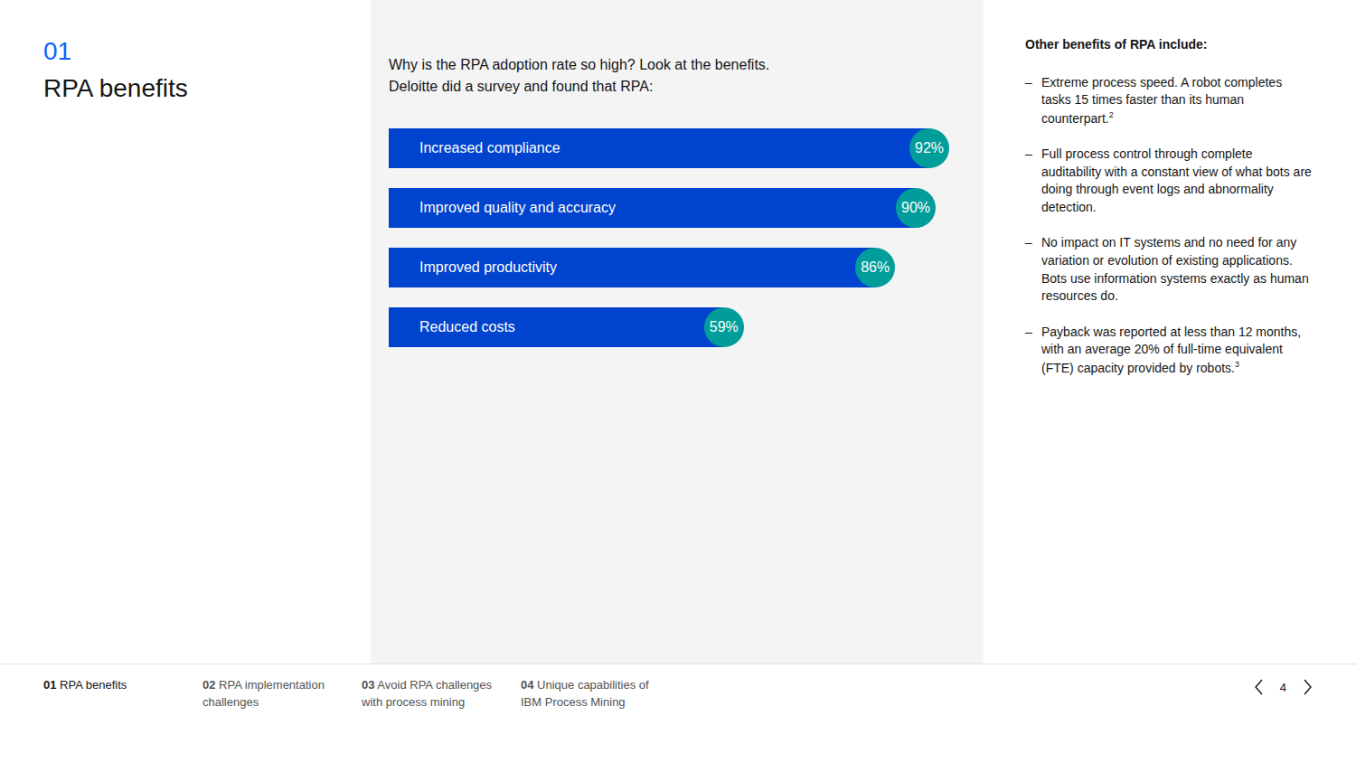01
RPA benefits
Why is the RPA adoption rate so high? Look at the benefits.
Deloitte did a survey and found that RPA:
Increased compliance 92%
Improved quality and accuracy 90%
Improved productivity 86%
Reduced costs 59%
Other benefits of RPA include:
Extreme process speed. A robot completes tasks 15 times faster than its human counterpart.2
Full process control through complete auditability with a constant view of what bots are doing through event logs and abnormality detection.
No impact on IT systems and no need for any variation or evolution of existing applications. Bots use information systems exactly as human resources do.
Payback was reported at less than 12 months, with an average 20% of full-time equivalent (FTE) capacity provided by robots.3
01 RPA benefits
02 RPA implementation challenges
03 Avoid RPA challenges with process mining
04 Unique capabilities of IBM Process Mining
4